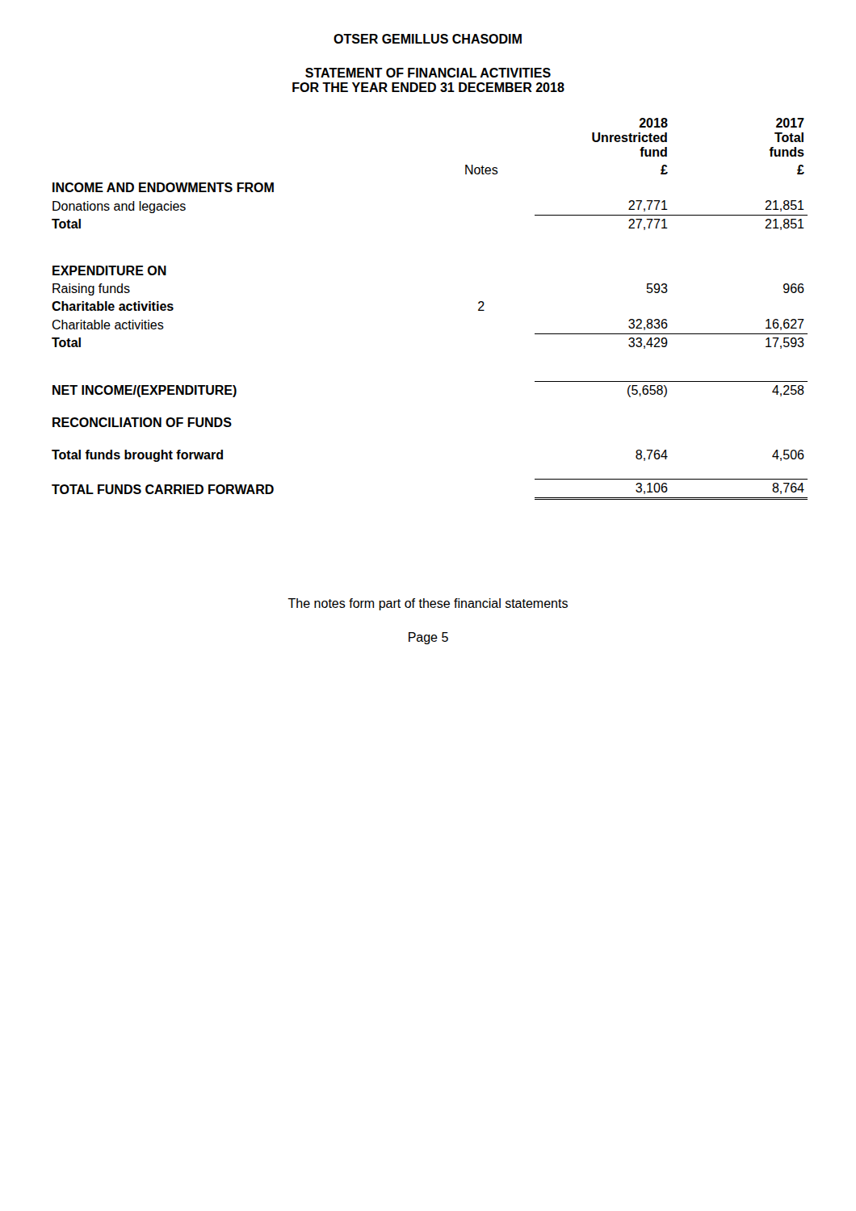OTSER GEMILLUS CHASODIM
STATEMENT OF FINANCIAL ACTIVITIES
FOR THE YEAR ENDED 31 DECEMBER 2018
| | | 2018 Unrestricted fund | 2017 Total funds |
| --- | --- | --- | --- |
| | Notes | £ | £ |
| INCOME AND ENDOWMENTS FROM | | | |
| Donations and legacies | | 27,771 | 21,851 |
| Total | | 27,771 | 21,851 |
| EXPENDITURE ON | | | |
| Raising funds | | 593 | 966 |
| Charitable activities | 2 | | |
| Charitable activities | | 32,836 | 16,627 |
| Total | | 33,429 | 17,593 |
| NET INCOME/(EXPENDITURE) | | (5,658) | 4,258 |
| RECONCILIATION OF FUNDS | | | |
| Total funds brought forward | | 8,764 | 4,506 |
| TOTAL FUNDS CARRIED FORWARD | | 3,106 | 8,764 |
The notes form part of these financial statements
Page 5